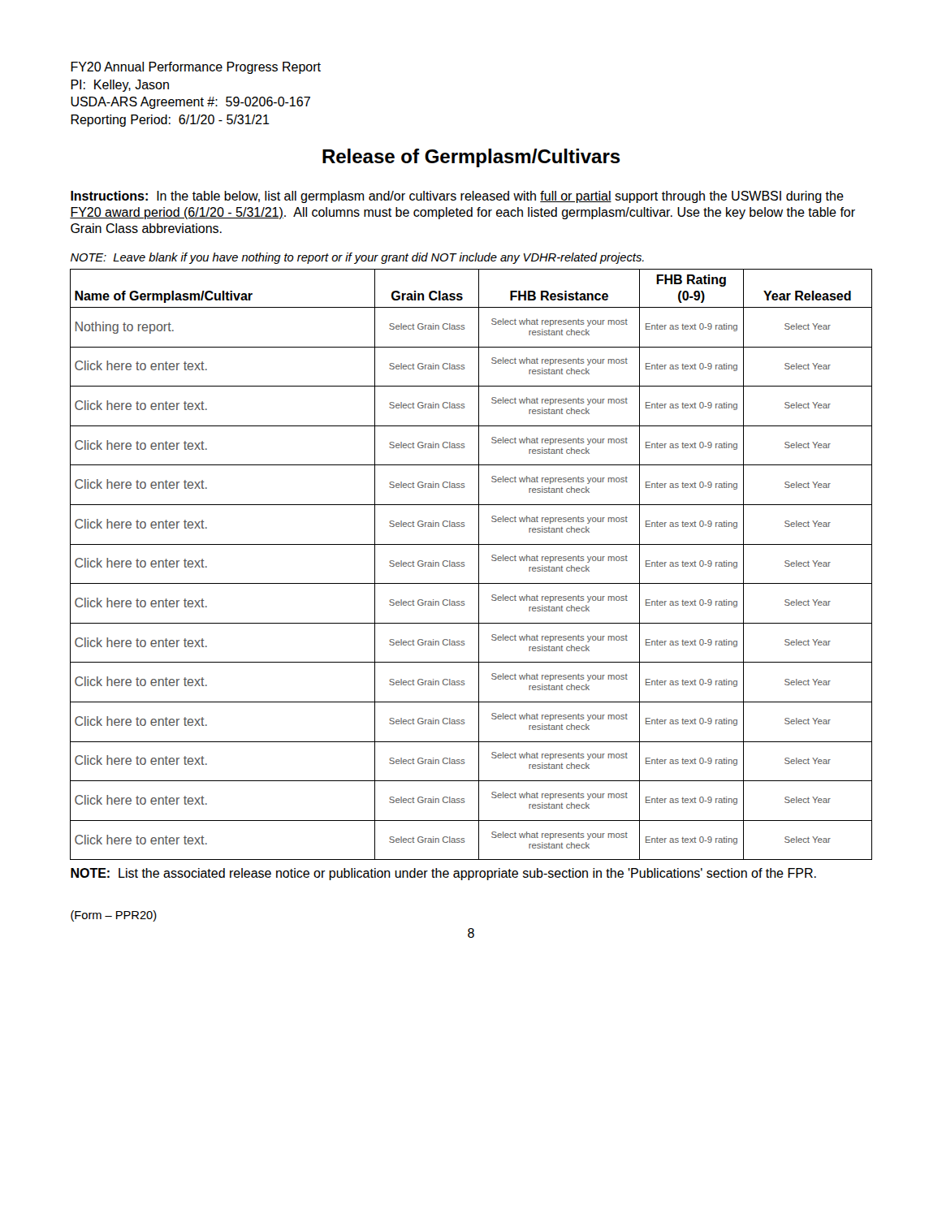FY20 Annual Performance Progress Report
PI: Kelley, Jason
USDA-ARS Agreement #: 59-0206-0-167
Reporting Period: 6/1/20 - 5/31/21
Release of Germplasm/Cultivars
Instructions: In the table below, list all germplasm and/or cultivars released with full or partial support through the USWBSI during the FY20 award period (6/1/20 - 5/31/21). All columns must be completed for each listed germplasm/cultivar. Use the key below the table for Grain Class abbreviations.
NOTE: Leave blank if you have nothing to report or if your grant did NOT include any VDHR-related projects.
| Name of Germplasm/Cultivar | Grain Class | FHB Resistance | FHB Rating (0-9) | Year Released |
| --- | --- | --- | --- | --- |
| Nothing to report. | Select Grain Class | Select what represents your most resistant check | Enter as text 0-9 rating | Select Year |
| Click here to enter text. | Select Grain Class | Select what represents your most resistant check | Enter as text 0-9 rating | Select Year |
| Click here to enter text. | Select Grain Class | Select what represents your most resistant check | Enter as text 0-9 rating | Select Year |
| Click here to enter text. | Select Grain Class | Select what represents your most resistant check | Enter as text 0-9 rating | Select Year |
| Click here to enter text. | Select Grain Class | Select what represents your most resistant check | Enter as text 0-9 rating | Select Year |
| Click here to enter text. | Select Grain Class | Select what represents your most resistant check | Enter as text 0-9 rating | Select Year |
| Click here to enter text. | Select Grain Class | Select what represents your most resistant check | Enter as text 0-9 rating | Select Year |
| Click here to enter text. | Select Grain Class | Select what represents your most resistant check | Enter as text 0-9 rating | Select Year |
| Click here to enter text. | Select Grain Class | Select what represents your most resistant check | Enter as text 0-9 rating | Select Year |
| Click here to enter text. | Select Grain Class | Select what represents your most resistant check | Enter as text 0-9 rating | Select Year |
| Click here to enter text. | Select Grain Class | Select what represents your most resistant check | Enter as text 0-9 rating | Select Year |
| Click here to enter text. | Select Grain Class | Select what represents your most resistant check | Enter as text 0-9 rating | Select Year |
| Click here to enter text. | Select Grain Class | Select what represents your most resistant check | Enter as text 0-9 rating | Select Year |
| Click here to enter text. | Select Grain Class | Select what represents your most resistant check | Enter as text 0-9 rating | Select Year |
NOTE: List the associated release notice or publication under the appropriate sub-section in the 'Publications' section of the FPR.
(Form – PPR20)
8